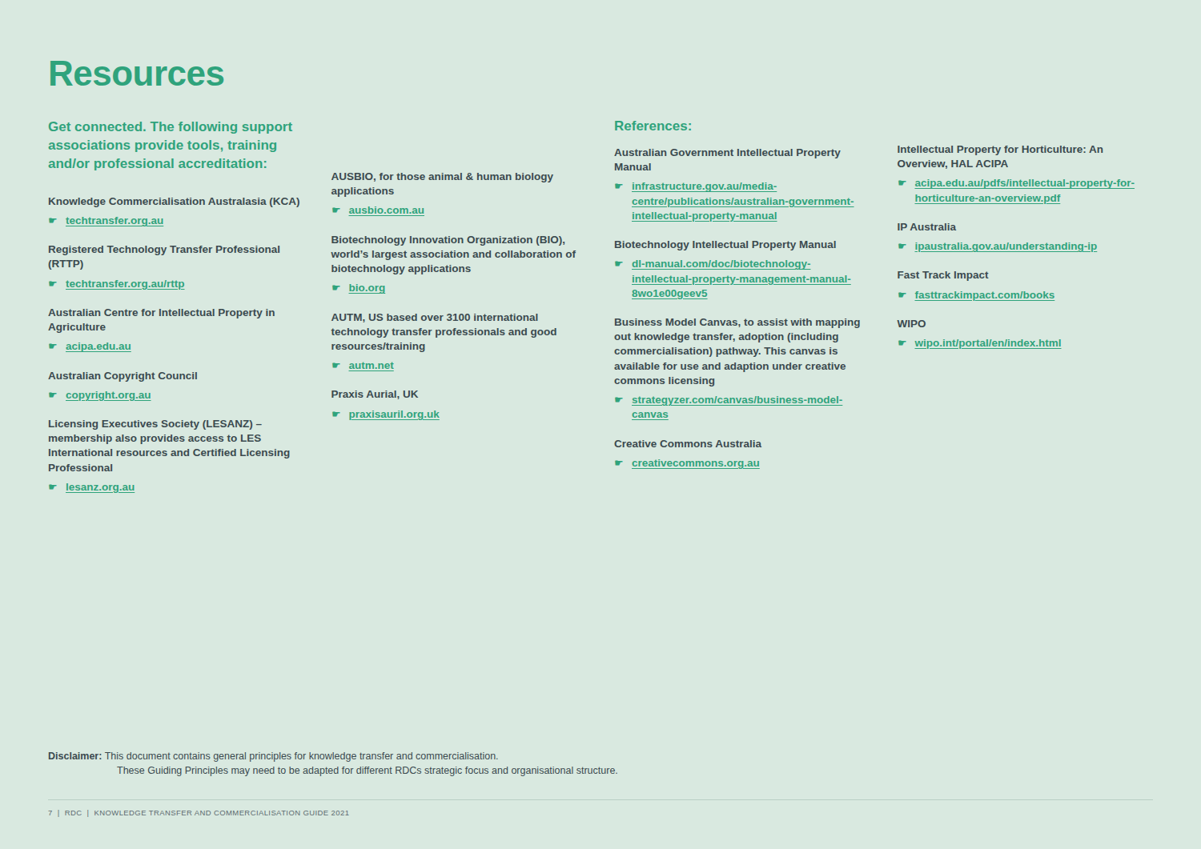Resources
Get connected. The following support associations provide tools, training and/or professional accreditation:
Knowledge Commercialisation Australasia (KCA)
☛techtransfer.org.au
Registered Technology Transfer Professional (RTTP)
☛techtransfer.org.au/rttp
Australian Centre for Intellectual Property in Agriculture
☛acipa.edu.au
Australian Copyright Council
☛copyright.org.au
Licensing Executives Society (LESANZ) – membership also provides access to LES International resources and Certified Licensing Professional
☛lesanz.org.au
AUSBIO, for those animal & human biology applications
☛ausbio.com.au
Biotechnology Innovation Organization (BIO), world’s largest association and collaboration of biotechnology applications
☛bio.org
AUTM, US based over 3100 international technology transfer professionals and good resources/training
☛autm.net
Praxis Aurial, UK
☛praxisauril.org.uk
References:
Australian Government Intellectual Property Manual
☛infrastructure.gov.au/media-centre/publications/australian-government-intellectual-property-manual
Biotechnology Intellectual Property Manual
☛dl-manual.com/doc/biotechnology-intellectual-property-management-manual-8wo1e00geev5
Business Model Canvas, to assist with mapping out knowledge transfer, adoption (including commercialisation) pathway. This canvas is available for use and adaption under creative commons licensing
☛strategyzer.com/canvas/business-model-canvas
Creative Commons Australia
☛creativecommons.org.au
Intellectual Property for Horticulture: An Overview, HAL ACIPA
☛acipa.edu.au/pdfs/intellectual-property-for-horticulture-an-overview.pdf
IP Australia
☛ipaustralia.gov.au/understanding-ip
Fast Track Impact
☛fasttrackimpact.com/books
WIPO
☛wipo.int/portal/en/index.html
Disclaimer: This document contains general principles for knowledge transfer and commercialisation. These Guiding Principles may need to be adapted for different RDCs strategic focus and organisational structure.
7 | RDC | KNOWLEDGE TRANSFER AND COMMERCIALISATION GUIDE 2021